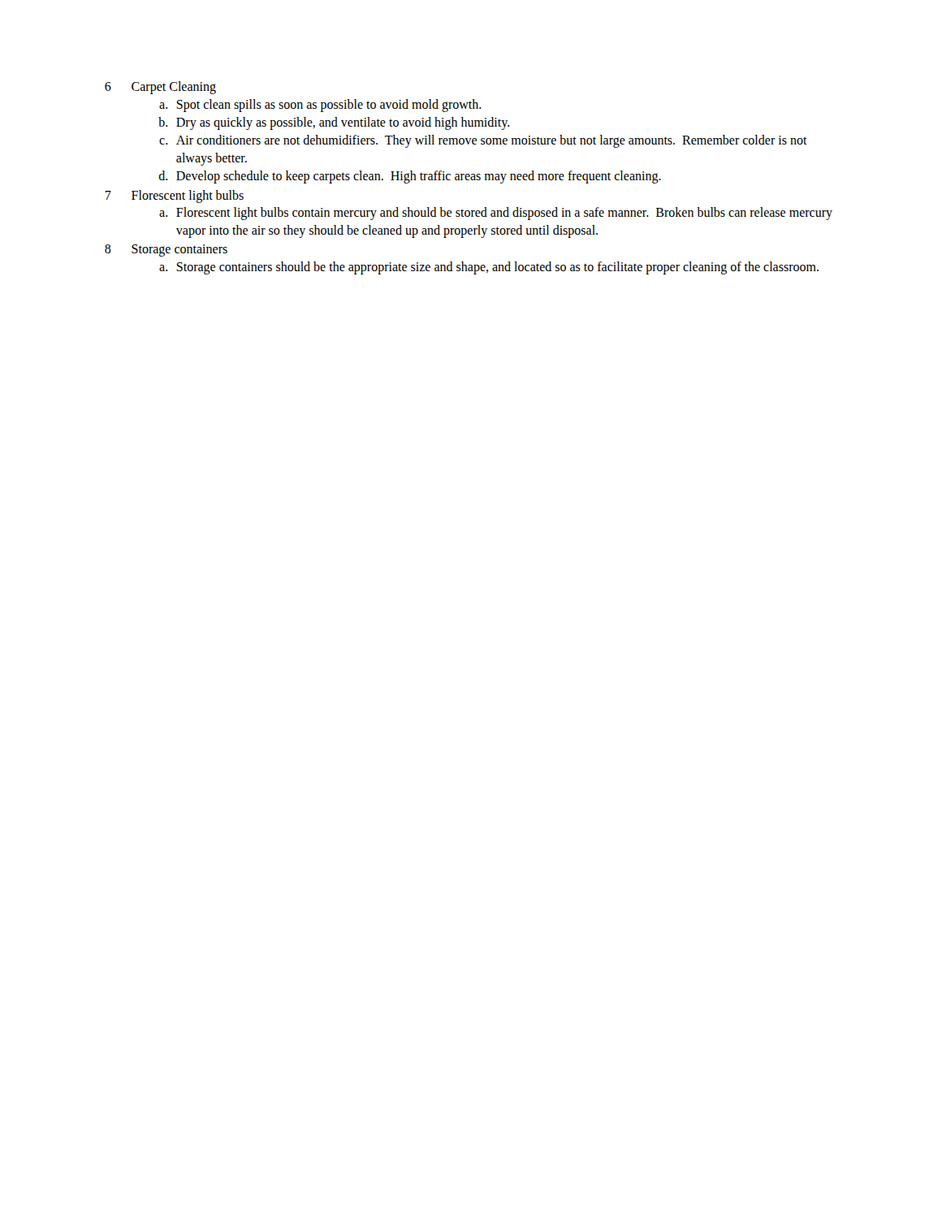Carpet Cleaning
Spot clean spills as soon as possible to avoid mold growth.
Dry as quickly as possible, and ventilate to avoid high humidity.
Air conditioners are not dehumidifiers. They will remove some moisture but not large amounts. Remember colder is not always better.
Develop schedule to keep carpets clean. High traffic areas may need more frequent cleaning.
Florescent light bulbs
Florescent light bulbs contain mercury and should be stored and disposed in a safe manner. Broken bulbs can release mercury vapor into the air so they should be cleaned up and properly stored until disposal.
Storage containers
Storage containers should be the appropriate size and shape, and located so as to facilitate proper cleaning of the classroom.